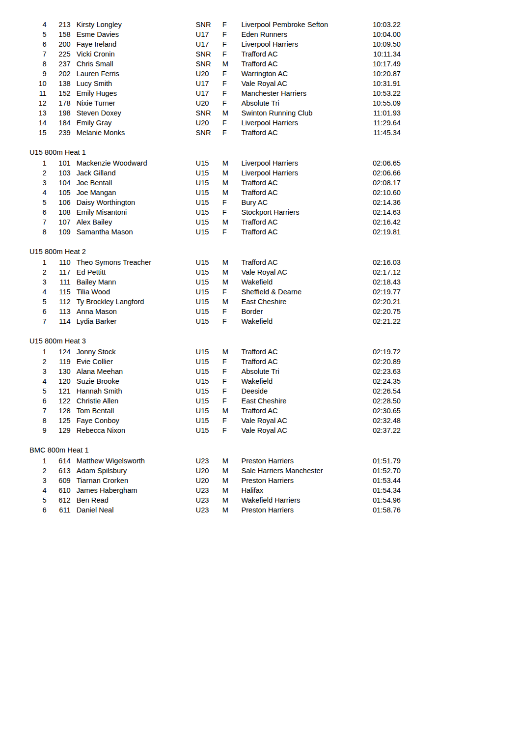| 4 | 213 | Kirsty Longley | SNR | F | Liverpool Pembroke Sefton | 10:03.22 |
| 5 | 158 | Esme Davies | U17 | F | Eden Runners | 10:04.00 |
| 6 | 200 | Faye Ireland | U17 | F | Liverpool Harriers | 10:09.50 |
| 7 | 225 | Vicki Cronin | SNR | F | Trafford AC | 10:11.34 |
| 8 | 237 | Chris Small | SNR | M | Trafford AC | 10:17.49 |
| 9 | 202 | Lauren Ferris | U20 | F | Warrington AC | 10:20.87 |
| 10 | 138 | Lucy Smith | U17 | F | Vale Royal AC | 10:31.91 |
| 11 | 152 | Emily Huges | U17 | F | Manchester Harriers | 10:53.22 |
| 12 | 178 | Nixie Turner | U20 | F | Absolute Tri | 10:55.09 |
| 13 | 198 | Steven Doxey | SNR | M | Swinton Running Club | 11:01.93 |
| 14 | 184 | Emily Gray | U20 | F | Liverpool Harriers | 11:29.64 |
| 15 | 239 | Melanie Monks | SNR | F | Trafford AC | 11:45.34 |
U15 800m Heat 1
| 1 | 101 | Mackenzie Woodward | U15 | M | Liverpool Harriers | 02:06.65 |
| 2 | 103 | Jack Gilland | U15 | M | Liverpool Harriers | 02:06.66 |
| 3 | 104 | Joe Bentall | U15 | M | Trafford AC | 02:08.17 |
| 4 | 105 | Joe Mangan | U15 | M | Trafford AC | 02:10.60 |
| 5 | 106 | Daisy Worthington | U15 | F | Bury AC | 02:14.36 |
| 6 | 108 | Emily Misantoni | U15 | F | Stockport Harriers | 02:14.63 |
| 7 | 107 | Alex Bailey | U15 | M | Trafford AC | 02:16.42 |
| 8 | 109 | Samantha Mason | U15 | F | Trafford AC | 02:19.81 |
U15 800m Heat 2
| 1 | 110 | Theo Symons Treacher | U15 | M | Trafford AC | 02:16.03 |
| 2 | 117 | Ed Pettitt | U15 | M | Vale Royal AC | 02:17.12 |
| 3 | 111 | Bailey Mann | U15 | M | Wakefield | 02:18.43 |
| 4 | 115 | Tilia Wood | U15 | F | Sheffield & Dearne | 02:19.77 |
| 5 | 112 | Ty Brockley Langford | U15 | M | East Cheshire | 02:20.21 |
| 6 | 113 | Anna Mason | U15 | F | Border | 02:20.75 |
| 7 | 114 | Lydia Barker | U15 | F | Wakefield | 02:21.22 |
U15 800m Heat 3
| 1 | 124 | Jonny Stock | U15 | M | Trafford AC | 02:19.72 |
| 2 | 119 | Evie Collier | U15 | F | Trafford AC | 02:20.89 |
| 3 | 130 | Alana Meehan | U15 | F | Absolute Tri | 02:23.63 |
| 4 | 120 | Suzie Brooke | U15 | F | Wakefield | 02:24.35 |
| 5 | 121 | Hannah Smith | U15 | F | Deeside | 02:26.54 |
| 6 | 122 | Christie Allen | U15 | F | East Cheshire | 02:28.50 |
| 7 | 128 | Tom Bentall | U15 | M | Trafford AC | 02:30.65 |
| 8 | 125 | Faye Conboy | U15 | F | Vale Royal AC | 02:32.48 |
| 9 | 129 | Rebecca Nixon | U15 | F | Vale Royal AC | 02:37.22 |
BMC 800m Heat 1
| 1 | 614 | Matthew Wigelsworth | U23 | M | Preston Harriers | 01:51.79 |
| 2 | 613 | Adam Spilsbury | U20 | M | Sale Harriers Manchester | 01:52.70 |
| 3 | 609 | Tiarnan Crorken | U20 | M | Preston Harriers | 01:53.44 |
| 4 | 610 | James Habergham | U23 | M | Halifax | 01:54.34 |
| 5 | 612 | Ben Read | U23 | M | Wakefield Harriers | 01:54.96 |
| 6 | 611 | Daniel Neal | U23 | M | Preston Harriers | 01:58.76 |